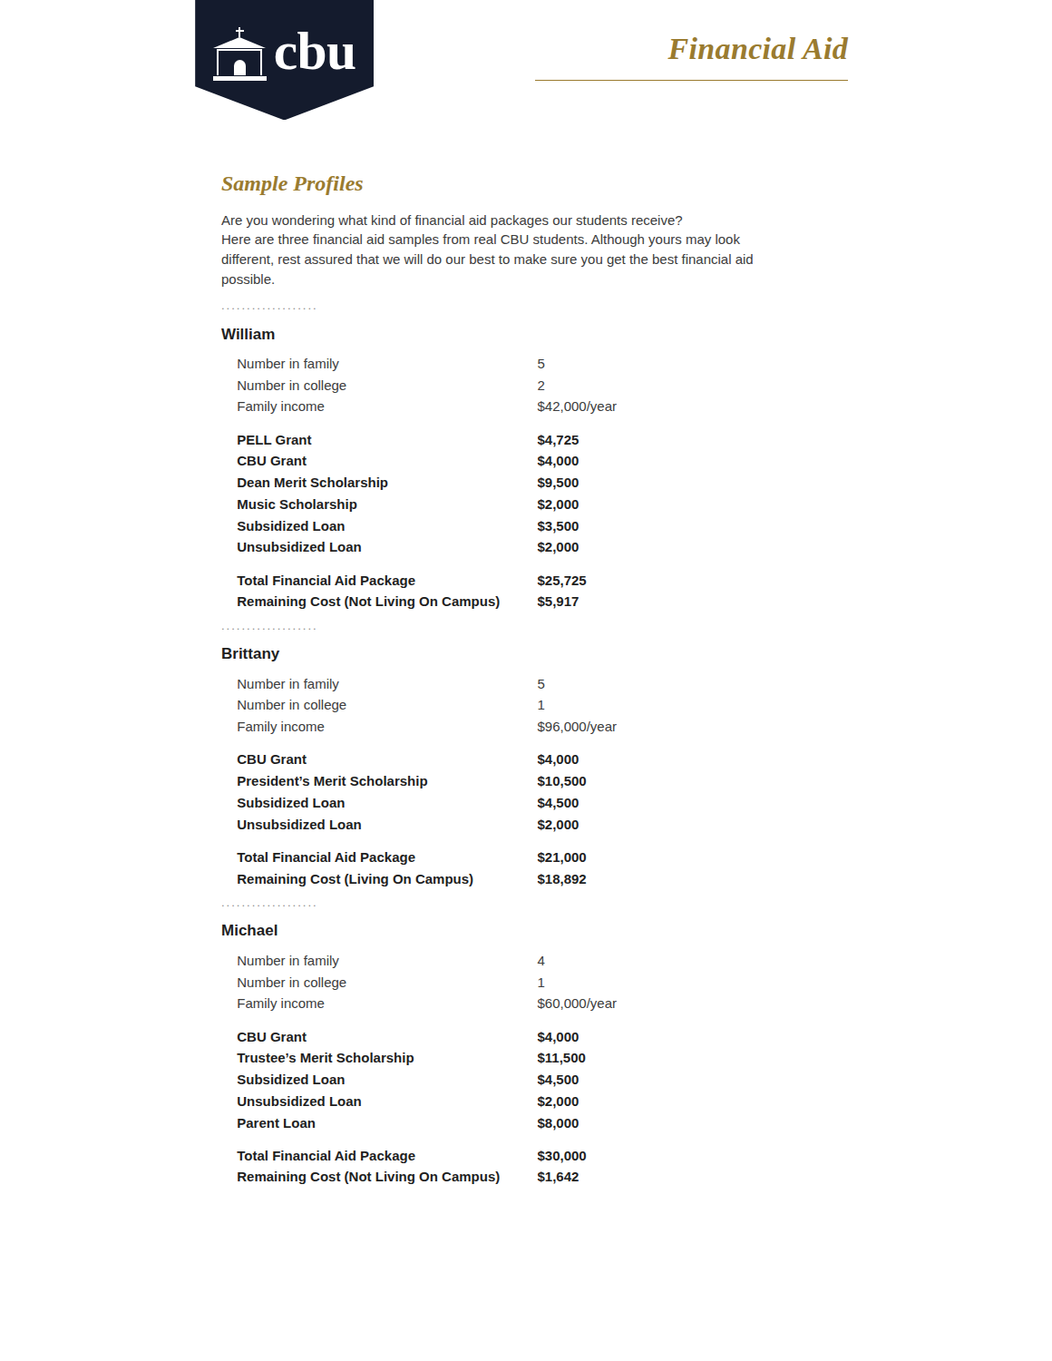cbu
Financial Aid
Sample Profiles
Are you wondering what kind of financial aid packages our students receive?
Here are three financial aid samples from real CBU students. Although yours may look different, rest assured that we will do our best to make sure you get the best financial aid possible.
...................
William
| Number in family | 5 |
| Number in college | 2 |
| Family income | $42,000/year |
| PELL Grant | $4,725 |
| CBU Grant | $4,000 |
| Dean Merit Scholarship | $9,500 |
| Music Scholarship | $2,000 |
| Subsidized Loan | $3,500 |
| Unsubsidized Loan | $2,000 |
| Total Financial Aid Package | $25,725 |
| Remaining Cost (Not Living On Campus) | $5,917 |
...................
Brittany
| Number in family | 5 |
| Number in college | 1 |
| Family income | $96,000/year |
| CBU Grant | $4,000 |
| President’s Merit Scholarship | $10,500 |
| Subsidized Loan | $4,500 |
| Unsubsidized Loan | $2,000 |
| Total Financial Aid Package | $21,000 |
| Remaining Cost (Living On Campus) | $18,892 |
...................
Michael
| Number in family | 4 |
| Number in college | 1 |
| Family income | $60,000/year |
| CBU Grant | $4,000 |
| Trustee’s Merit Scholarship | $11,500 |
| Subsidized Loan | $4,500 |
| Unsubsidized Loan | $2,000 |
| Parent Loan | $8,000 |
| Total Financial Aid Package | $30,000 |
| Remaining Cost (Not Living On Campus) | $1,642 |